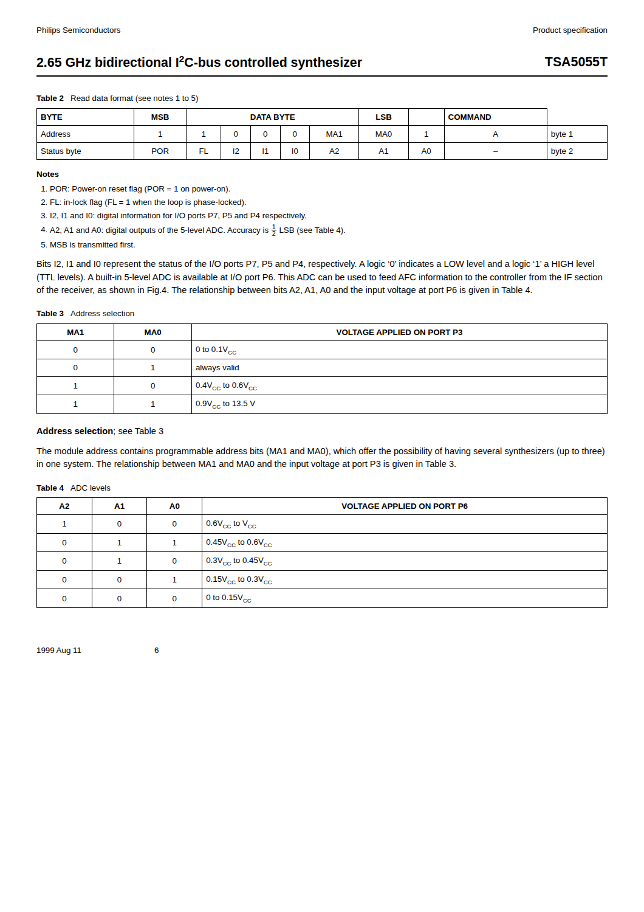Philips Semiconductors
Product specification
2.65 GHz bidirectional I2C-bus controlled synthesizer
TSA5055T
Table 2 Read data format (see notes 1 to 5)
| BYTE | MSB | DATA BYTE | LSB | | COMMAND |
| --- | --- | --- | --- | --- | --- |
| Address | 1 | 1 | 0 | 0 | 0 | MA1 | MA0 | 1 | A | byte 1 |
| Status byte | POR | FL | I2 | I1 | I0 | A2 | A1 | A0 | – | byte 2 |
Notes
POR: Power-on reset flag (POR = 1 on power-on).
FL: in-lock flag (FL = 1 when the loop is phase-locked).
I2, I1 and I0: digital information for I/O ports P7, P5 and P4 respectively.
A2, A1 and A0: digital outputs of the 5-level ADC. Accuracy is 12 LSB (see Table 4).
MSB is transmitted first.
Bits I2, I1 and I0 represent the status of the I/O ports P7, P5 and P4, respectively. A logic ‘0’ indicates a LOW level and a logic ‘1’ a HIGH level (TTL levels). A built-in 5-level ADC is available at I/O port P6. This ADC can be used to feed AFC information to the controller from the IF section of the receiver, as shown in Fig.4. The relationship between bits A2, A1, A0 and the input voltage at port P6 is given in Table 4.
Table 3 Address selection
| MA1 | MA0 | VOLTAGE APPLIED ON PORT P3 |
| --- | --- | --- |
| 0 | 0 | 0 to 0.1V CC |
| 0 | 1 | always valid |
| 1 | 0 | 0.4V CC to 0.6V CC |
| 1 | 1 | 0.9V CC to 13.5 V |
Address selection; see Table 3
The module address contains programmable address bits (MA1 and MA0), which offer the possibility of having several synthesizers (up to three) in one system. The relationship between MA1 and MA0 and the input voltage at port P3 is given in Table 3.
Table 4 ADC levels
| A2 | A1 | A0 | VOLTAGE APPLIED ON PORT P6 |
| --- | --- | --- | --- |
| 1 | 0 | 0 | 0.6V CC to V CC |
| 0 | 1 | 1 | 0.45V CC to 0.6V CC |
| 0 | 1 | 0 | 0.3V CC to 0.45V CC |
| 0 | 0 | 1 | 0.15V CC to 0.3V CC |
| 0 | 0 | 0 | 0 to 0.15V CC |
1999 Aug 11
6